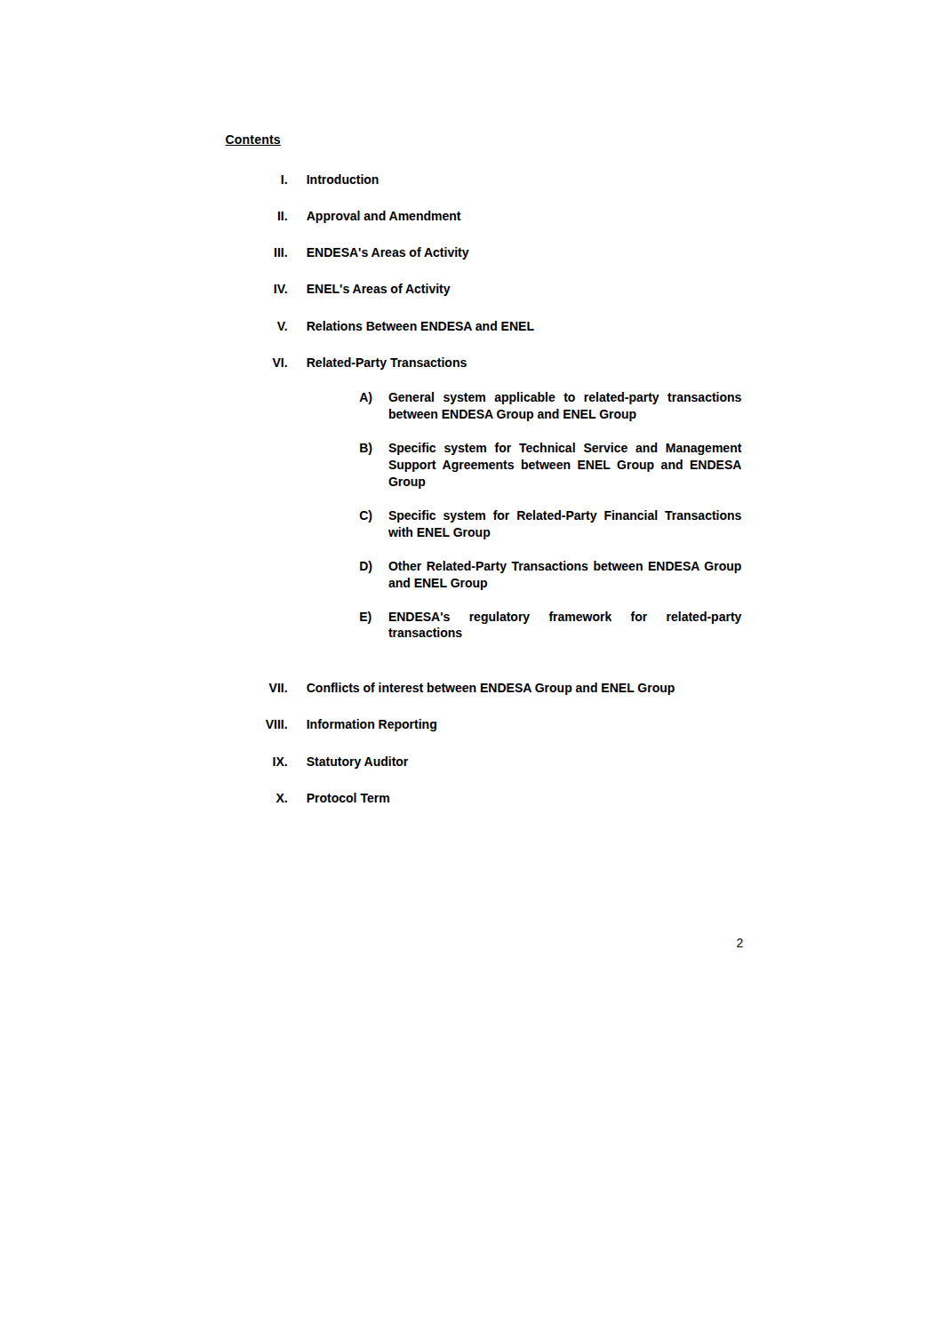Contents
I. Introduction
II. Approval and Amendment
III. ENDESA's Areas of Activity
IV. ENEL's Areas of Activity
V. Relations Between ENDESA and ENEL
VI. Related-Party Transactions
A) General system applicable to related-party transactions between ENDESA Group and ENEL Group
B) Specific system for Technical Service and Management Support Agreements between ENEL Group and ENDESA Group
C) Specific system for Related-Party Financial Transactions with ENEL Group
D) Other Related-Party Transactions between ENDESA Group and ENEL Group
E) ENDESA's regulatory framework for related-party transactions
VII. Conflicts of interest between ENDESA Group and ENEL Group
VIII. Information Reporting
IX. Statutory Auditor
X. Protocol Term
2